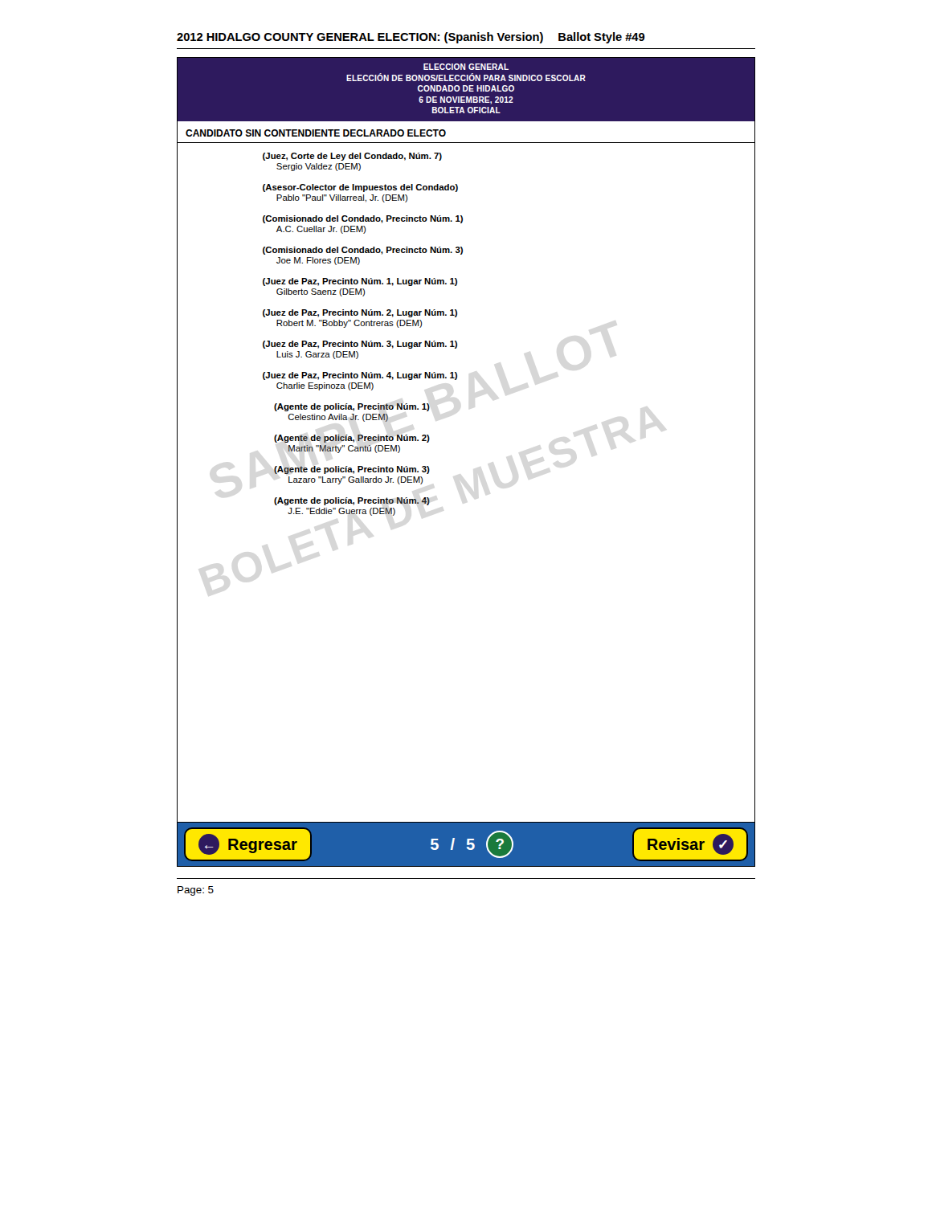2012 HIDALGO COUNTY GENERAL ELECTION: (Spanish Version)Ballot Style #49
ELECCION GENERAL
ELECCIÓN DE BONOS/ELECCIÓN PARA SINDICO ESCOLAR
CONDADO DE HIDALGO
6 DE NOVIEMBRE, 2012
BOLETA OFICIAL
CANDIDATO SIN CONTENDIENTE DECLARADO ELECTO
SAMPLE BALLOT
BOLETA DE MUESTRA
(Juez, Corte de Ley del Condado, Núm. 7)
Sergio Valdez (DEM)
(Asesor-Colector de Impuestos del Condado)
Pablo "Paul" Villarreal, Jr. (DEM)
(Comisionado del Condado, Precincto Núm. 1)
A.C. Cuellar Jr. (DEM)
(Comisionado del Condado, Precincto Núm. 3)
Joe M. Flores (DEM)
(Juez de Paz, Precinto Núm. 1, Lugar Núm. 1)
Gilberto Saenz (DEM)
(Juez de Paz, Precinto Núm. 2, Lugar Núm. 1)
Robert M. "Bobby" Contreras (DEM)
(Juez de Paz, Precinto Núm. 3, Lugar Núm. 1)
Luis J. Garza (DEM)
(Juez de Paz, Precinto Núm. 4, Lugar Núm. 1)
Charlie Espinoza (DEM)
(Agente de policía, Precinto Núm. 1)
Celestino Avila Jr. (DEM)
(Agente de policía, Precinto Núm. 2)
Martin "Marty" Cantú (DEM)
(Agente de policía, Precinto Núm. 3)
Lazaro "Larry" Gallardo Jr. (DEM)
(Agente de policía, Precinto Núm. 4)
J.E. "Eddie" Guerra (DEM)
← Regresar
5 / 5 ?
Revisar ✓
Page: 5